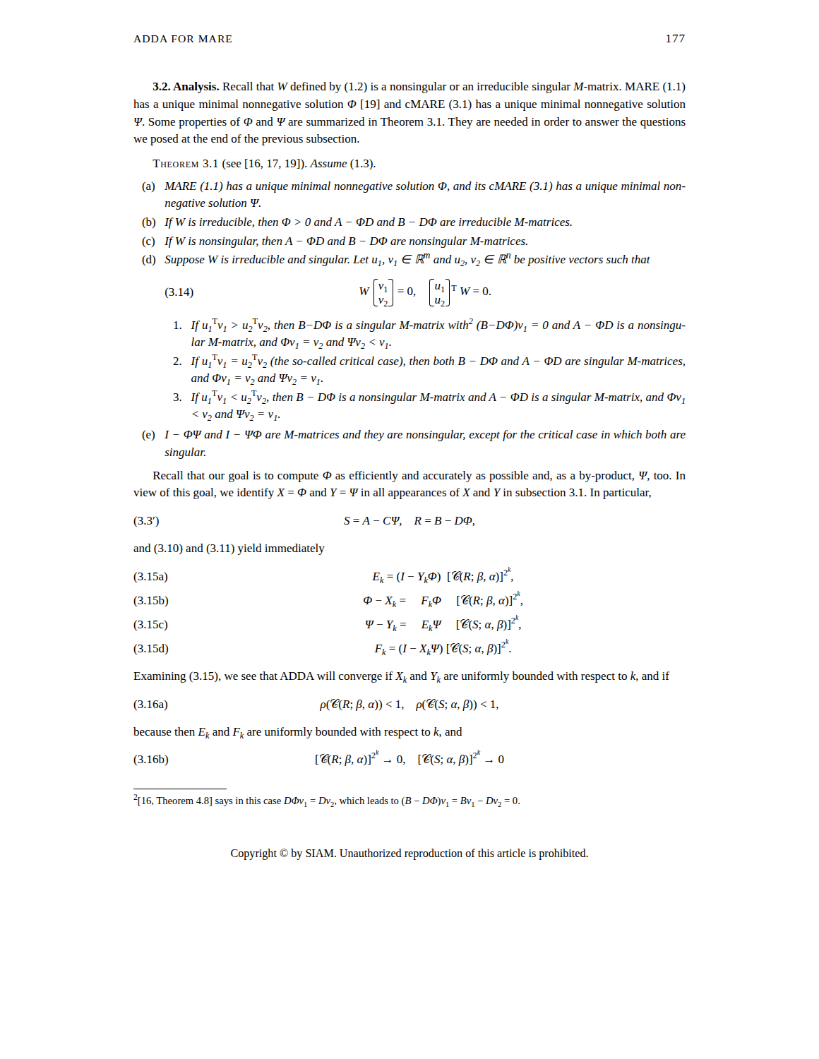ADDA for MARE 177
3.2. Analysis. Recall that W defined by (1.2) is a nonsingular or an irreducible singular M-matrix. MARE (1.1) has a unique minimal nonnegative solution Φ [19] and cMARE (3.1) has a unique minimal nonnegative solution Ψ. Some properties of Φ and Ψ are summarized in Theorem 3.1. They are needed in order to answer the questions we posed at the end of the previous subsection.
Theorem 3.1 (see [16, 17, 19]). Assume (1.3).
(a) MARE (1.1) has a unique minimal nonnegative solution Φ, and its cMARE (3.1) has a unique minimal nonnegative solution Ψ.
(b) If W is irreducible, then Φ > 0 and A − ΦD and B − DΦ are irreducible M-matrices.
(c) If W is nonsingular, then A − ΦD and B − DΦ are nonsingular M-matrices.
(d) Suppose W is irreducible and singular. Let u1, v1 ∈ ℝm and u2, v2 ∈ ℝn be positive vectors such that
(3.14) W v1 v2 = 0, u1 u2T W = 0.
1. If u1Tv1 > u2Tv2, then B−DΦ is a singular M-matrix with2 (B−DΦ)v1 = 0 and A − ΦD is a nonsingular M-matrix, and Φv1 = v2 and Ψv2 < v1.
2. If u1Tv1 = u2Tv2 (the so-called critical case), then both B − DΦ and A − ΦD are singular M-matrices, and Φv1 = v2 and Ψv2 = v1.
3. If u1Tv1 < u2Tv2, then B − DΦ is a nonsingular M-matrix and A − ΦD is a singular M-matrix, and Φv1 < v2 and Ψv2 = v1.
(e) I − ΦΨ and I − ΨΦ are M-matrices and they are nonsingular, except for the critical case in which both are singular.
Recall that our goal is to compute Φ as efficiently and accurately as possible and, as a by-product, Ψ, too. In view of this goal, we identify X = Φ and Y = Ψ in all appearances of X and Y in subsection 3.1. In particular,
(3.3′) S = A − CΨ, R = B − DΦ,
and (3.10) and (3.11) yield immediately
(3.15a) Ek = (I − YkΦ) [𝒞(R; β, α)]2k, (3.15b) Φ − Xk = FkΦ [𝒞(R; β, α)]2k, (3.15c) Ψ − Yk = EkΨ [𝒞(S; α, β)]2k, (3.15d) Fk = (I − XkΨ) [𝒞(S; α, β)]2k.
Examining (3.15), we see that ADDA will converge if Xk and Yk are uniformly bounded with respect to k, and if
(3.16a) ρ(𝒞(R; β, α)) < 1, ρ(𝒞(S; α, β)) < 1,
because then Ek and Fk are uniformly bounded with respect to k, and
(3.16b) [𝒞(R; β, α)]2k → 0, [𝒞(S; α, β)]2k → 0
2[16, Theorem 4.8] says in this case DΦv1 = Dv2, which leads to (B − DΦ)v1 = Bv1 − Dv2 = 0.
Copyright © by SIAM. Unauthorized reproduction of this article is prohibited.